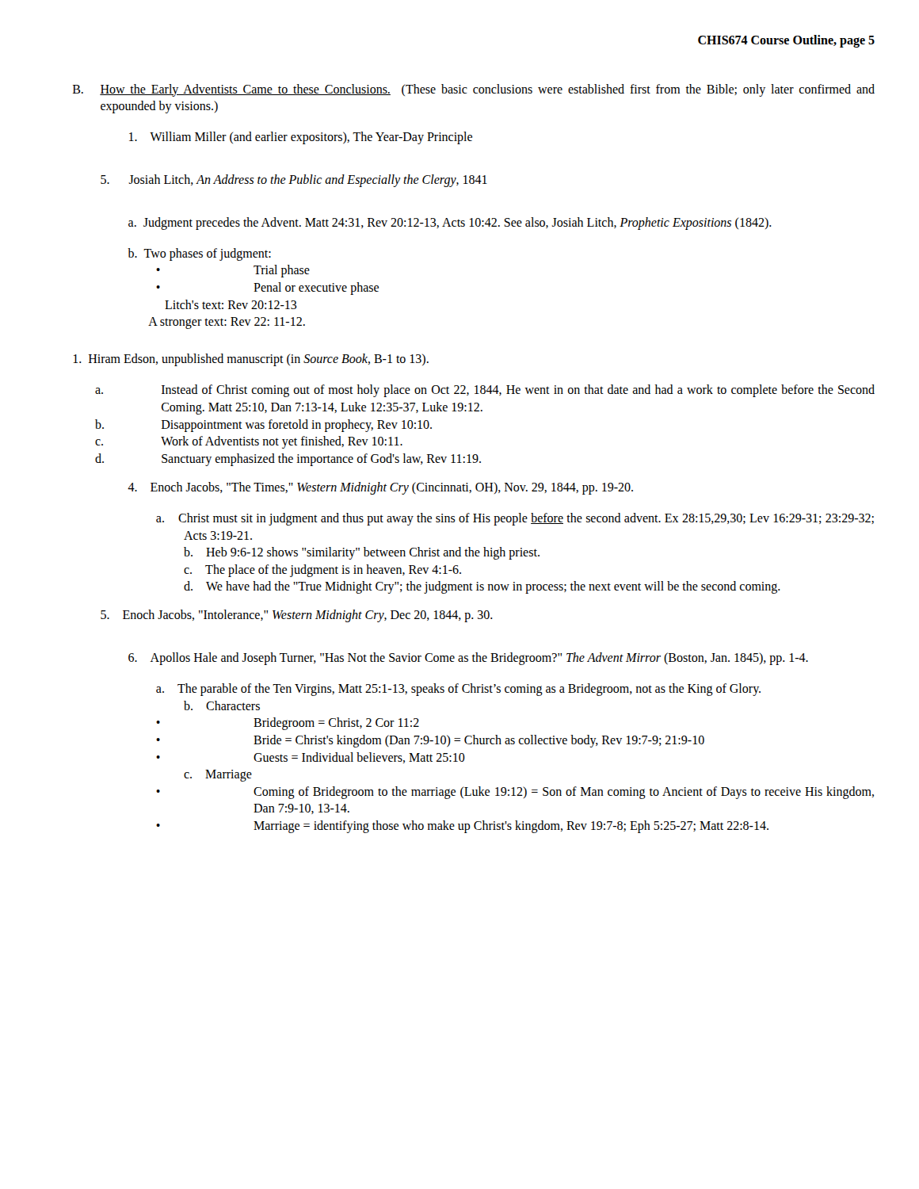CHIS674 Course Outline, page 5
B. How the Early Adventists Came to these Conclusions. (These basic conclusions were established first from the Bible; only later confirmed and expounded by visions.)
1. William Miller (and earlier expositors), The Year-Day Principle
5. Josiah Litch, An Address to the Public and Especially the Clergy, 1841
a. Judgment precedes the Advent. Matt 24:31, Rev 20:12-13, Acts 10:42. See also, Josiah Litch, Prophetic Expositions (1842).
b. Two phases of judgment:
•Trial phase
•Penal or executive phase
Litch's text: Rev 20:12-13
A stronger text: Rev 22: 11-12.
1. Hiram Edson, unpublished manuscript (in Source Book, B-1 to 13).
a. Instead of Christ coming out of most holy place on Oct 22, 1844, He went in on that date and had a work to complete before the Second Coming. Matt 25:10, Dan 7:13-14, Luke 12:35-37, Luke 19:12.
b. Disappointment was foretold in prophecy, Rev 10:10.
c. Work of Adventists not yet finished, Rev 10:11.
d. Sanctuary emphasized the importance of God's law, Rev 11:19.
4. Enoch Jacobs, "The Times," Western Midnight Cry (Cincinnati, OH), Nov. 29, 1844, pp. 19-20.
a. Christ must sit in judgment and thus put away the sins of His people before the second advent. Ex 28:15,29,30; Lev 16:29-31; 23:29-32; Acts 3:19-21.
b. Heb 9:6-12 shows "similarity" between Christ and the high priest.
c. The place of the judgment is in heaven, Rev 4:1-6.
d. We have had the "True Midnight Cry"; the judgment is now in process; the next event will be the second coming.
5. Enoch Jacobs, "Intolerance," Western Midnight Cry, Dec 20, 1844, p. 30.
6. Apollos Hale and Joseph Turner, "Has Not the Savior Come as the Bridegroom?" The Advent Mirror (Boston, Jan. 1845), pp. 1-4.
a. The parable of the Ten Virgins, Matt 25:1-13, speaks of Christ’s coming as a Bridegroom, not as the King of Glory.
b. Characters
•Bridegroom = Christ, 2 Cor 11:2
•Bride = Christ's kingdom (Dan 7:9-10) = Church as collective body, Rev 19:7-9; 21:9-10
•Guests = Individual believers, Matt 25:10
c. Marriage
•Coming of Bridegroom to the marriage (Luke 19:12) = Son of Man coming to Ancient of Days to receive His kingdom, Dan 7:9-10, 13-14.
•Marriage = identifying those who make up Christ's kingdom, Rev 19:7-8; Eph 5:25-27; Matt 22:8-14.